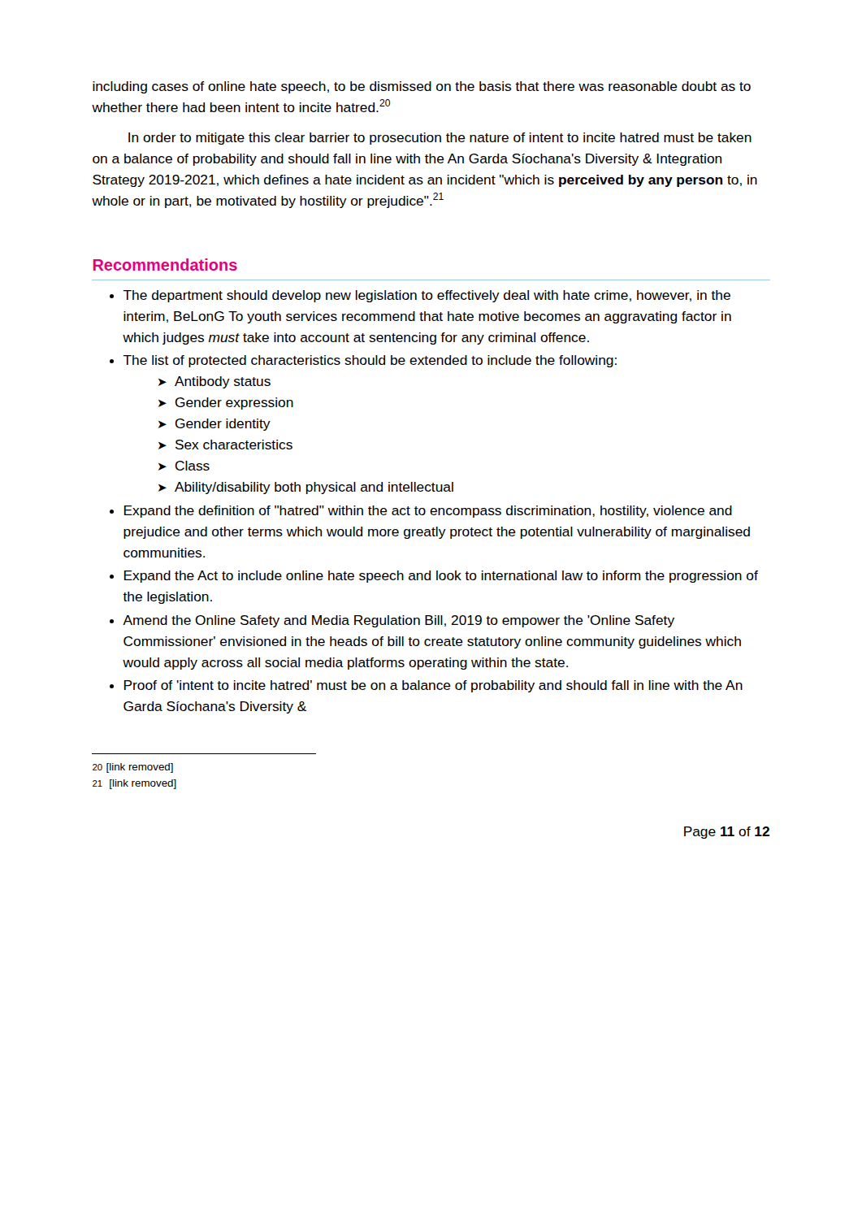including cases of online hate speech, to be dismissed on the basis that there was reasonable doubt as to whether there had been intent to incite hatred.20
In order to mitigate this clear barrier to prosecution the nature of intent to incite hatred must be taken on a balance of probability and should fall in line with the An Garda Síochana's Diversity & Integration Strategy 2019-2021, which defines a hate incident as an incident "which is perceived by any person to, in whole or in part, be motivated by hostility or prejudice".21
Recommendations
The department should develop new legislation to effectively deal with hate crime, however, in the interim, BeLonG To youth services recommend that hate motive becomes an aggravating factor in which judges must take into account at sentencing for any criminal offence.
The list of protected characteristics should be extended to include the following:
Antibody status
Gender expression
Gender identity
Sex characteristics
Class
Ability/disability both physical and intellectual
Expand the definition of "hatred" within the act to encompass discrimination, hostility, violence and prejudice and other terms which would more greatly protect the potential vulnerability of marginalised communities.
Expand the Act to include online hate speech and look to international law to inform the progression of the legislation.
Amend the Online Safety and Media Regulation Bill, 2019 to empower the 'Online Safety Commissioner' envisioned in the heads of bill to create statutory online community guidelines which would apply across all social media platforms operating within the state.
Proof of 'intent to incite hatred' must be on a balance of probability and should fall in line with the An Garda Síochana's Diversity &
20[link removed]
21 [link removed]
Page 11 of 12